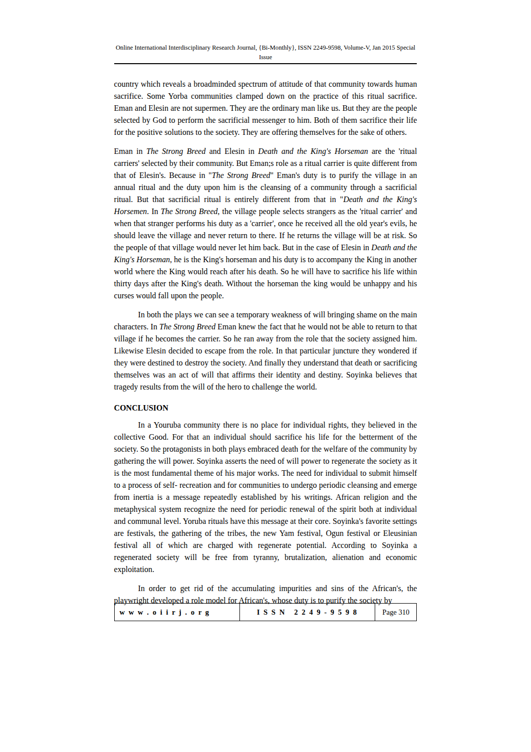Online International Interdisciplinary Research Journal, {Bi-Monthly}, ISSN 2249-9598, Volume-V, Jan 2015 Special Issue
country which reveals a broadminded spectrum of attitude of that community towards human sacrifice. Some Yorba communities clamped down on the practice of this ritual sacrifice. Eman and Elesin are not supermen. They are the ordinary man like us. But they are the people selected by God to perform the sacrificial messenger to him. Both of them sacrifice their life for the positive solutions to the society. They are offering themselves for the sake of others.
Eman in The Strong Breed and Elesin in Death and the King's Horseman are the 'ritual carriers' selected by their community. But Eman;s role as a ritual carrier is quite different from that of Elesin's. Because in "The Strong Breed" Eman's duty is to purify the village in an annual ritual and the duty upon him is the cleansing of a community through a sacrificial ritual. But that sacrificial ritual is entirely different from that in "Death and the King's Horsemen. In The Strong Breed, the village people selects strangers as the 'ritual carrier' and when that stranger performs his duty as a 'carrier', once he received all the old year's evils, he should leave the village and never return to there. If he returns the village will be at risk. So the people of that village would never let him back. But in the case of Elesin in Death and the King's Horseman, he is the King's horseman and his duty is to accompany the King in another world where the King would reach after his death. So he will have to sacrifice his life within thirty days after the King's death. Without the horseman the king would be unhappy and his curses would fall upon the people.
In both the plays we can see a temporary weakness of will bringing shame on the main characters. In The Strong Breed Eman knew the fact that he would not be able to return to that village if he becomes the carrier. So he ran away from the role that the society assigned him. Likewise Elesin decided to escape from the role. In that particular juncture they wondered if they were destined to destroy the society. And finally they understand that death or sacrificing themselves was an act of will that affirms their identity and destiny. Soyinka believes that tragedy results from the will of the hero to challenge the world.
CONCLUSION
In a Youruba community there is no place for individual rights, they believed in the collective Good. For that an individual should sacrifice his life for the betterment of the society. So the protagonists in both plays embraced death for the welfare of the community by gathering the will power. Soyinka asserts the need of will power to regenerate the society as it is the most fundamental theme of his major works. The need for individual to submit himself to a process of self- recreation and for communities to undergo periodic cleansing and emerge from inertia is a message repeatedly established by his writings. African religion and the metaphysical system recognize the need for periodic renewal of the spirit both at individual and communal level. Yoruba rituals have this message at their core. Soyinka's favorite settings are festivals, the gathering of the tribes, the new Yam festival, Ogun festival or Eleusinian festival all of which are charged with regenerate potential. According to Soyinka a regenerated society will be free from tyranny, brutalization, alienation and economic exploitation.
In order to get rid of the accumulating impurities and sins of the African's, the playwright developed a role model for African's, whose duty is to purify the society by
w w w . o i i r j . o r g
I S S N 2 2 4 9 - 9 5 9 8
Page 310